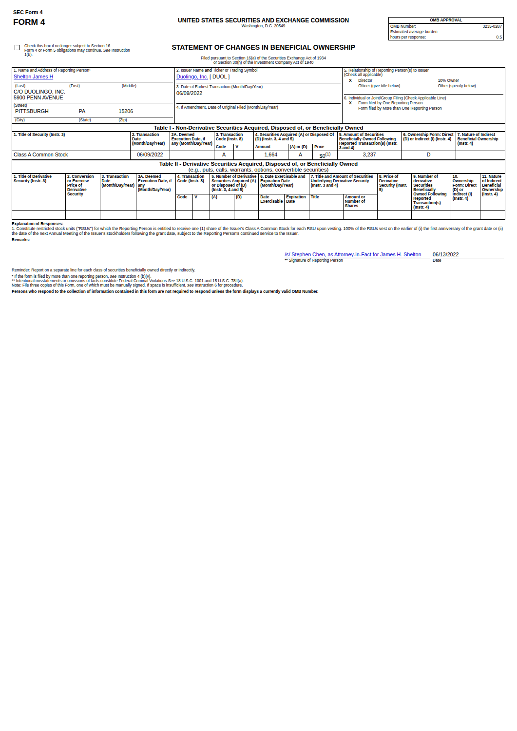| SEC Form 4 | | |
| FORM 4 | UNITED STATES SECURITIES AND EXCHANGE COMMISSION Washington, D.C. 20549 | / OMB APPROVAL / / OMB Number: / 3235-0287 / / Estimated average burden / / / hours per response: / 0.5 / |
| / / Check this box if no longer subject to Section 16. Form 4 or Form 5 obligations may continue. See Instruction 1(b). / | STATEMENT OF CHANGES IN BENEFICIAL OWNERSHIP Filed pursuant to Section 16(a) of the Securities Exchange Act of 1934 or Section 30(h) of the Investment Company Act of 1940 | |
| 1. Name and Address of Reporting Person * Shelton James H / (Last) / (First) / (Middle) / C/O DUOLINGO, INC. 5900 PENN AVENUE (Street) / PITTSBURGH / PA / 15206 / / (City) / (State) / (Zip) / | 2. Issuer Name and Ticker or Trading Symbol Duolingo, Inc. [ DUOL ] 3. Date of Earliest Transaction (Month/Day/Year) 06/09/2022 4. If Amendment, Date of Original Filed (Month/Day/Year) | 5. Relationship of Reporting Person(s) to Issuer (Check all applicable) / X / Director / / 10% Owner / / / Officer (give title below) / / Other (specify below) / 6. Individual or Joint/Group Filing (Check Applicable Line) / X / Form filed by One Reporting Person / / / Form filed by More than One Reporting Person / |
| Table I - Non-Derivative Securities Acquired, Disposed of, or Beneficially Owned |
| 1. Title of Security (Instr. 3) | 2. Transaction Date (Month/Day/Year) | 2A. Deemed Execution Date, if any (Month/Day/Year) | 3. Transaction Code (Instr. 8) | 4. Securities Acquired (A) or Disposed Of (D) (Instr. 3, 4 and 5) | 5. Amount of Securities Beneficially Owned Following Reported Transaction(s) (Instr. 3 and 4) | 6. Ownership Form: Direct (D) or Indirect (I) (Instr. 4) | 7. Nature of Indirect Beneficial Ownership (Instr. 4) |
| Code | V | Amount | (A) or (D) | Price |
| Class A Common Stock | 06/09/2022 | | A | | 1,664 | A | $0 (1) | 3,237 | D | |
| Table II - Derivative Securities Acquired, Disposed of, or Beneficially Owned (e.g., puts, calls, warrants, options, convertible securities) |
| 1. Title of Derivative Security (Instr. 3) | 2. Conversion or Exercise Price of Derivative Security | 3. Transaction Date (Month/Day/Year) | 3A. Deemed Execution Date, if any (Month/Day/Year) | 4. Transaction Code (Instr. 8) | 5. Number of Derivative Securities Acquired (A) or Disposed of (D) (Instr. 3, 4 and 5) | 6. Date Exercisable and Expiration Date (Month/Day/Year) | 7. Title and Amount of Securities Underlying Derivative Security (Instr. 3 and 4) | 8. Price of Derivative Security (Instr. 5) | 9. Number of derivative Securities Beneficially Owned Following Reported Transaction(s) (Instr. 4) | 10. Ownership Form: Direct (D) or Indirect (I) (Instr. 4) | 11. Nature of Indirect Beneficial Ownership (Instr. 4) |
| Code | V | (A) | (D) | Date Exercisable | Expiration Date | Title | Amount or Number of Shares |
Explanation of Responses:
1. Constitute restricted stock units ("RSUs") for which the Reporting Person is entitled to receive one (1) share of the Issuer's Class A Common Stock for each RSU upon vesting. 100% of the RSUs vest on the earlier of (i) the first anniversary of the grant date or (ii) the date of the next Annual Meeting of the Issuer's stockholders following the grant date, subject to the Reporting Person's continued service to the Issuer.
Remarks:
| | /s/ Stephen Chen, as Attorney-in-Fact for James H. Shelton ** Signature of Reporting Person | 06/13/2022 Date |
Reminder: Report on a separate line for each class of securities beneficially owned directly or indirectly.
* If the form is filed by more than one reporting person, see Instruction 4 (b)(v).
** Intentional misstatements or omissions of facts constitute Federal Criminal Violations See 18 U.S.C. 1001 and 15 U.S.C. 78ff(a).
Note: File three copies of this Form, one of which must be manually signed. If space is insufficient, see Instruction 6 for procedure.
Persons who respond to the collection of information contained in this form are not required to respond unless the form displays a currently valid OMB Number.